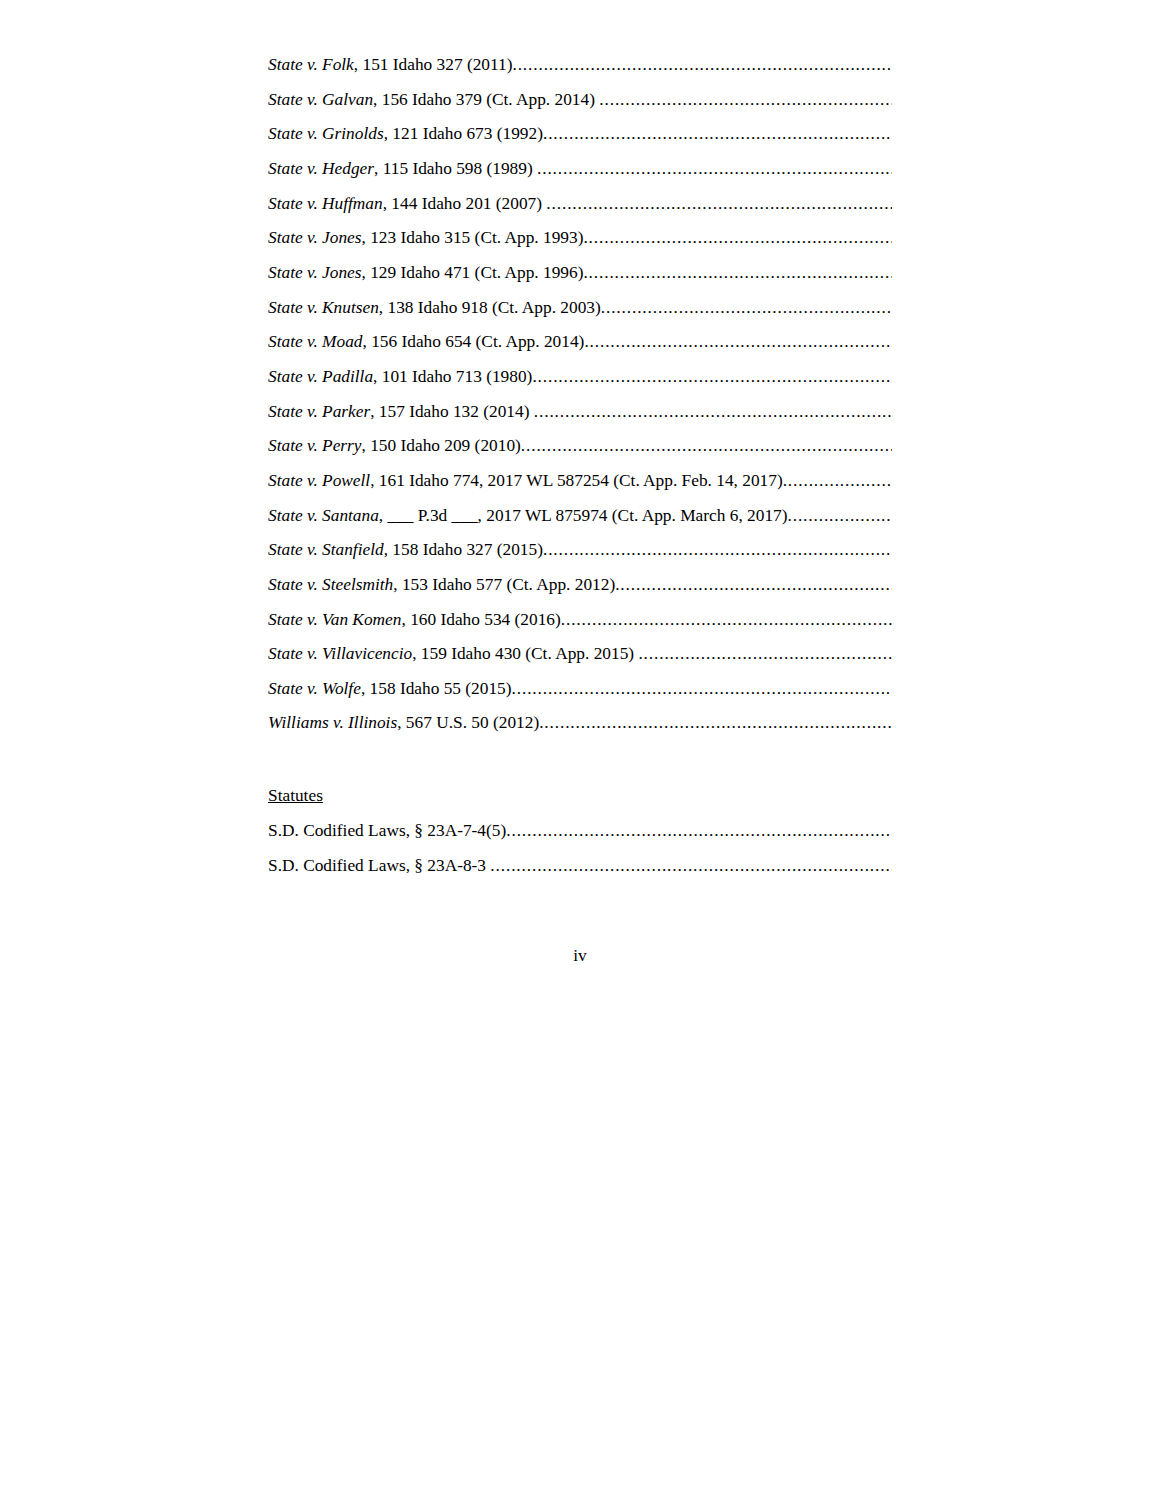State v. Folk, 151 Idaho 327 (2011)............................................................................................. 8
State v. Galvan, 156 Idaho 379 (Ct. App. 2014) ...................................................................... 4, 7
State v. Grinolds, 121 Idaho 673 (1992)................................................................................... 11
State v. Hedger, 115 Idaho 598 (1989) ................................................................................... 15
State v. Huffman, 144 Idaho 201 (2007) ............................................................................ 13, 14
State v. Jones, 123 Idaho 315 (Ct. App. 1993)......................................................................... 17
State v. Jones, 129 Idaho 471 (Ct. App. 1996)......................................................................... 10
State v. Knutsen, 138 Idaho 918 (Ct. App. 2003)...................................................................... 13
State v. Moad, 156 Idaho 654 (Ct. App. 2014).......................................................................... 11
State v. Padilla, 101 Idaho 713 (1980)....................................................................................... 4
State v. Parker, 157 Idaho 132 (2014) ....................................................................................... 4
State v. Perry, 150 Idaho 209 (2010)......................................................................................... 14
State v. Powell, 161 Idaho 774, 2017 WL 587254 (Ct. App. Feb. 14, 2017)................................ 9
State v. Santana, ___ P.3d ___, 2017 WL 875974 (Ct. App. March 6, 2017)............................. 16
State v. Stanfield, 158 Idaho 327 (2015)..................................................................................... 6
State v. Steelsmith, 153 Idaho 577 (Ct. App. 2012).................................................................... 14
State v. Van Komen, 160 Idaho 534 (2016)......................................................................... passim
State v. Villavicencio, 159 Idaho 430 (Ct. App. 2015) ............................................................. 15
State v. Wolfe, 158 Idaho 55 (2015).................................................................................. 13, 14
Williams v. Illinois, 567 U.S. 50 (2012)..................................................................................... 6
Statutes
S.D. Codified Laws, § 23A-7-4(5)........................................................................................... 11
S.D. Codified Laws, § 23A-8-3 ............................................................................................... 12
iv